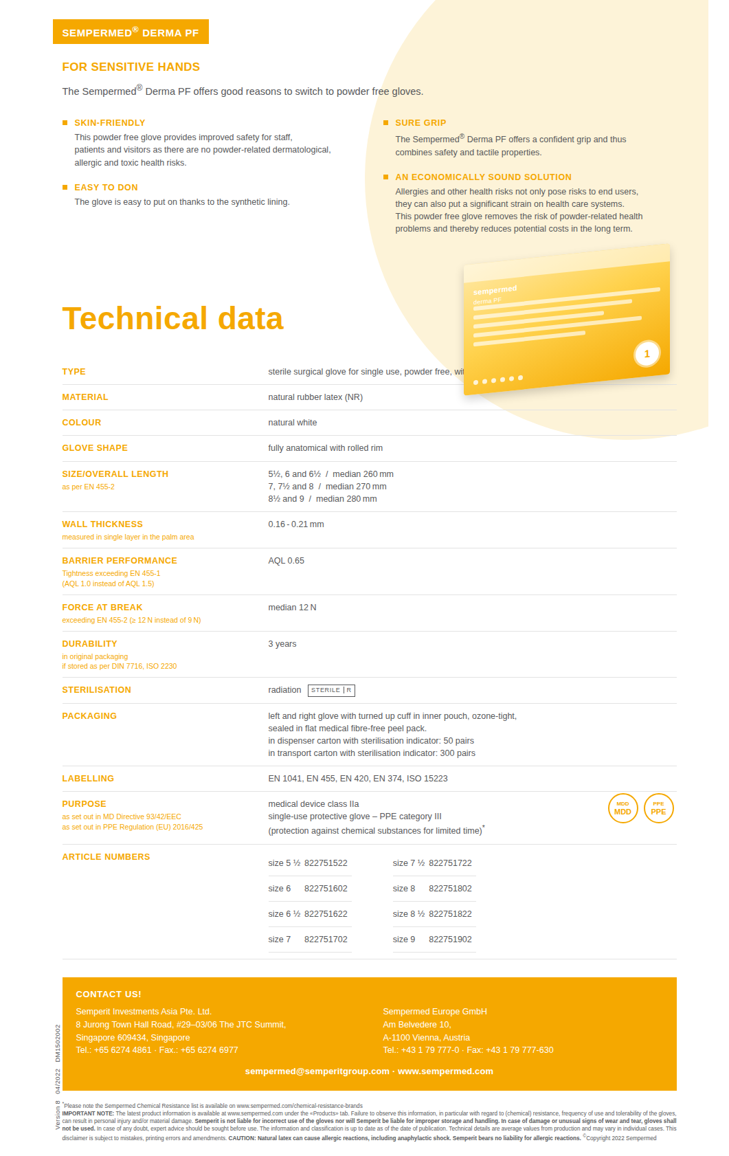Sempermed® Derma PF
For sensitive hands
The Sempermed® Derma PF offers good reasons to switch to powder free gloves.
Skin-friendly
This powder free glove provides improved safety for staff,
patients and visitors as there are no powder-related dermatological,
allergic and toxic health risks.
Easy to don
The glove is easy to put on thanks to the synthetic lining.
Sure grip
The Sempermed® Derma PF offers a confident grip and thus
combines safety and tactile properties.
An economically sound solution
Allergies and other health risks not only pose risks to end users,
they can also put a significant strain on health care systems.
This powder free glove removes the risk of powder-related health
problems and thereby reduces potential costs in the long term.
sempermed derma PF
1
Technical data
| Type | sterile surgical glove for single use, powder free, with synthetic lining |
| Material | natural rubber latex (NR) |
| Colour | natural white |
| Glove shape | fully anatomical with rolled rim |
| Size/overall length as per EN 455-2 | 5½, 6 and 6½ / median 260 mm 7, 7½ and 8 / median 270 mm 8½ and 9 / median 280 mm |
| Wall thickness measured in single layer in the palm area | 0.16 - 0.21 mm |
| Barrier performance Tightness exceeding EN 455-1 (AQL 1.0 instead of AQL 1.5) | AQL 0.65 |
| Force at break exceeding EN 455-2 (≥ 12 N instead of 9 N) | median 12 N |
| Durability in original packaging if stored as per DIN 7716, ISO 2230 | 3 years |
| Sterilisation | radiation STERILE R |
| Packaging | left and right glove with turned up cuff in inner pouch, ozone-tight, sealed in flat medical fibre-free peel pack. in dispenser carton with sterilisation indicator: 50 pairs in transport carton with sterilisation indicator: 300 pairs |
| Labelling | EN 1041, EN 455, EN 420, EN 374, ISO 15223 |
| Purpose as set out in MD Directive 93/42/EEC as set out in PPE Regulation (EU) 2016/425 | medical device class IIa single-use protective glove – PPE category III (protection against chemical substances for limited time) * MDD MDD PPE PPE |
| Article numbers | / size 5 ½ / 822751522 / / size 6 / 822751602 / / size 6 ½ / 822751622 / / size 7 / 822751702 / / size 7 ½ / 822751722 / / size 8 / 822751802 / / size 8 ½ / 822751822 / / size 9 / 822751902 / |
Contact us!
Semperit Investments Asia Pte. Ltd.
8 Jurong Town Hall Road, #29–03/06 The JTC Summit,
Singapore 609434, Singapore
Tel.: +65 6274 4861 · Fax.: +65 6274 6977
Sempermed Europe GmbH
Am Belvedere 10,
A-1100 Vienna, Austria
Tel.: +43 1 79 777-0 · Fax: +43 1 79 777-630
sempermed@semperitgroup.com · www.sempermed.com
*Please note the Sempermed Chemical Resistance list is available on www.sempermed.com/chemical-resistance-brands
IMPORTANT NOTE: The latest product information is available at www.sempermed.com under the «Products» tab. Failure to observe this information, in particular with regard to (chemical) resistance, frequency of use and tolerability of the gloves, can result in personal injury and/or material damage. Semperit is not liable for incorrect use of the gloves nor will Semperit be liable for improper storage and handling. In case of damage or unusual signs of wear and tear, gloves shall not be used. In case of any doubt, expert advice should be sought before use. The information and classification is up to date as of the date of publication. Technical details are average values from production and may vary in individual cases. This disclaimer is subject to mistakes, printing errors and amendments. CAUTION: Natural latex can cause allergic reactions, including anaphylactic shock. Semperit bears no liability for allergic reactions. ©Copyright 2022 Sempermed
Version 8 04/2022 DM1502002